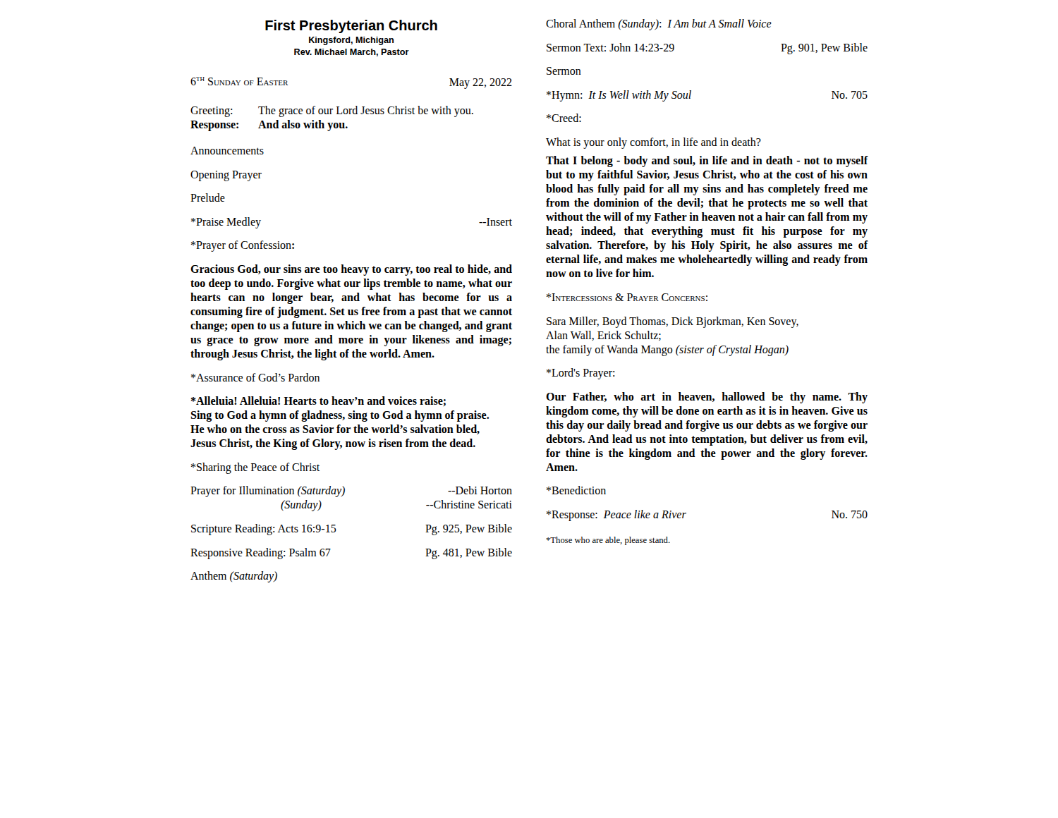First Presbyterian Church
Kingsford, Michigan
Rev. Michael March, Pastor
6th Sunday of Easter May 22, 2022
Greeting: The grace of our Lord Jesus Christ be with you.
Response: And also with you.
Announcements
Opening Prayer
Prelude
*Praise Medley --Insert
*Prayer of Confession:
Gracious God, our sins are too heavy to carry, too real to hide, and too deep to undo. Forgive what our lips tremble to name, what our hearts can no longer bear, and what has become for us a consuming fire of judgment. Set us free from a past that we cannot change; open to us a future in which we can be changed, and grant us grace to grow more and more in your likeness and image; through Jesus Christ, the light of the world. Amen.
*Assurance of God’s Pardon
*Alleluia! Alleluia! Hearts to heav’n and voices raise;
Sing to God a hymn of gladness, sing to God a hymn of praise.
He who on the cross as Savior for the world’s salvation bled,
Jesus Christ, the King of Glory, now is risen from the dead.
*Sharing the Peace of Christ
Prayer for Illumination (Saturday) --Debi Horton
(Sunday) --Christine Sericati
Scripture Reading: Acts 16:9-15 Pg. 925, Pew Bible
Responsive Reading: Psalm 67 Pg. 481, Pew Bible
Anthem (Saturday)
Choral Anthem (Sunday): I Am but A Small Voice
Sermon Text: John 14:23-29 Pg. 901, Pew Bible
Sermon
*Hymn: It Is Well with My Soul No. 705
*Creed:
What is your only comfort, in life and in death?
That I belong - body and soul, in life and in death - not to myself but to my faithful Savior, Jesus Christ, who at the cost of his own blood has fully paid for all my sins and has completely freed me from the dominion of the devil; that he protects me so well that without the will of my Father in heaven not a hair can fall from my head; indeed, that everything must fit his purpose for my salvation. Therefore, by his Holy Spirit, he also assures me of eternal life, and makes me wholeheartedly willing and ready from now on to live for him.
*Intercessions & Prayer Concerns:
Sara Miller, Boyd Thomas, Dick Bjorkman, Ken Sovey,
Alan Wall, Erick Schultz;
the family of Wanda Mango (sister of Crystal Hogan)
*Lord's Prayer:
Our Father, who art in heaven, hallowed be thy name. Thy kingdom come, thy will be done on earth as it is in heaven. Give us this day our daily bread and forgive us our debts as we forgive our debtors. And lead us not into temptation, but deliver us from evil, for thine is the kingdom and the power and the glory forever. Amen.
*Benediction
*Response: Peace like a River No. 750
*Those who are able, please stand.